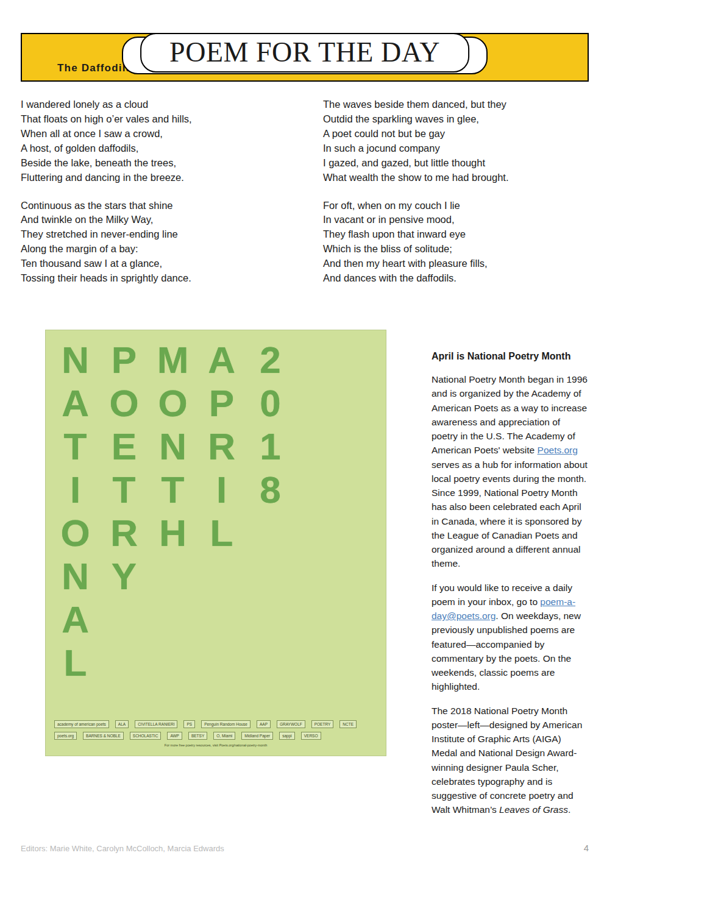POEM FOR THE DAY
The Daffodils by William Wordsworth (1770 – 1850)
I wandered lonely as a cloud
That floats on high o’er vales and hills,
When all at once I saw a crowd,
A host, of golden daffodils,
Beside the lake, beneath the trees,
Fluttering and dancing in the breeze.
Continuous as the stars that shine
And twinkle on the Milky Way,
They stretched in never-ending line
Along the margin of a bay:
Ten thousand saw I at a glance,
Tossing their heads in sprightly dance.
The waves beside them danced, but they
Outdid the sparkling waves in glee,
A poet could not but be gay
In such a jocund company
I gazed, and gazed, but little thought
What wealth the show to me had brought.
For oft, when on my couch I lie
In vacant or in pensive mood,
They flash upon that inward eye
Which is the bliss of solitude;
And then my heart with pleasure fills,
And dances with the daffodils.
NATIONAL
POETRY
MONTH
APRIL
2018
academy of american poets ALA CIVITELLA RANIERI PS Penguin Random House AAP GRAYWOLF POETRY NCTE poets.org BARNES & NOBLE SCHOLASTIC AWP BETSY O, Miami Midland Paper sappi VERSO
For more free poetry resources, visit Poets.org/national-poetry-month
April is National Poetry Month
National Poetry Month began in 1996 and is organized by the Academy of American Poets as a way to increase awareness and appreciation of poetry in the U.S. The Academy of American Poets' website Poets.org serves as a hub for information about local poetry events during the month. Since 1999, National Poetry Month has also been celebrated each April in Canada, where it is sponsored by the League of Canadian Poets and organized around a different annual theme.
If you would like to receive a daily poem in your inbox, go to poem-a-day@poets.org. On weekdays, new previously unpublished poems are featured—accompanied by commentary by the poets. On the weekends, classic poems are highlighted.
The 2018 National Poetry Month poster—left—designed by American Institute of Graphic Arts (AIGA) Medal and National Design Award-winning designer Paula Scher, celebrates typography and is suggestive of concrete poetry and Walt Whitman’s Leaves of Grass.
Editors: Marie White, Carolyn McColloch, Marcia Edwards 4